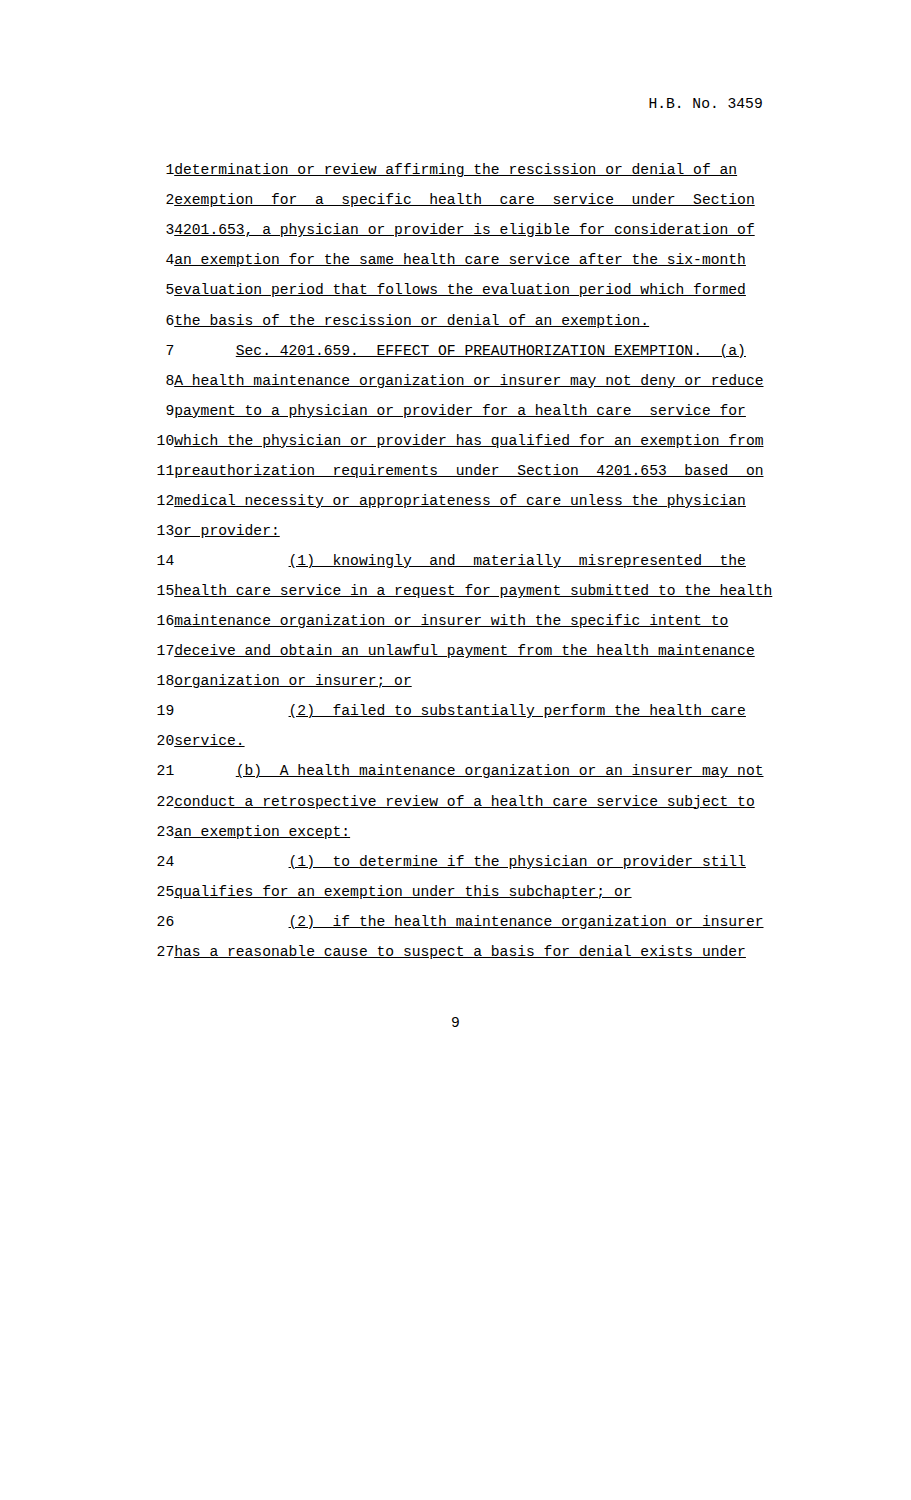H.B. No. 3459
| 1 | determination or review affirming the rescission or denial of an |
| 2 | exemption for a specific health care service under Section |
| 3 | 4201.653, a physician or provider is eligible for consideration of |
| 4 | an exemption for the same health care service after the six-month |
| 5 | evaluation period that follows the evaluation period which formed |
| 6 | the basis of the rescission or denial of an exemption. |
| 7 | Sec. 4201.659. EFFECT OF PREAUTHORIZATION EXEMPTION. (a) |
| 8 | A health maintenance organization or insurer may not deny or reduce |
| 9 | payment to a physician or provider for a health care service for |
| 10 | which the physician or provider has qualified for an exemption from |
| 11 | preauthorization requirements under Section 4201.653 based on |
| 12 | medical necessity or appropriateness of care unless the physician |
| 13 | or provider: |
| 14 | (1) knowingly and materially misrepresented the |
| 15 | health care service in a request for payment submitted to the health |
| 16 | maintenance organization or insurer with the specific intent to |
| 17 | deceive and obtain an unlawful payment from the health maintenance |
| 18 | organization or insurer; or |
| 19 | (2) failed to substantially perform the health care |
| 20 | service. |
| 21 | (b) A health maintenance organization or an insurer may not |
| 22 | conduct a retrospective review of a health care service subject to |
| 23 | an exemption except: |
| 24 | (1) to determine if the physician or provider still |
| 25 | qualifies for an exemption under this subchapter; or |
| 26 | (2) if the health maintenance organization or insurer |
| 27 | has a reasonable cause to suspect a basis for denial exists under |
9